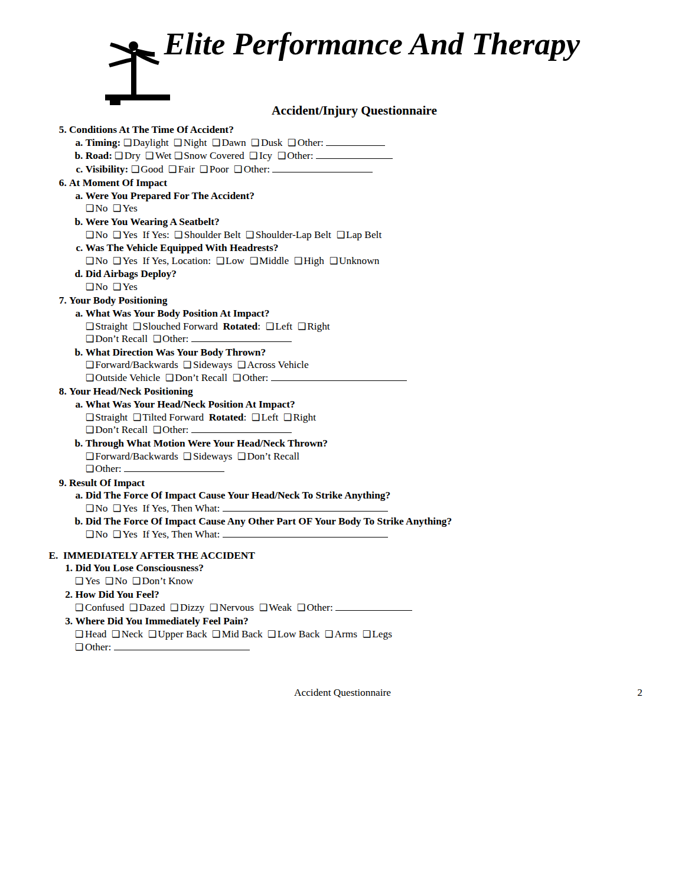Elite Performance And Therapy
Accident/Injury Questionnaire
Conditions At The Time Of Accident?
Timing: Daylight Night Dawn Dusk Other:
Road: Dry Wet Snow Covered Icy Other:
Visibility: Good Fair Poor Other:
At Moment Of Impact
Were You Prepared For The Accident? No Yes
Were You Wearing A Seatbelt? No Yes If Yes: Shoulder Belt Shoulder-Lap Belt Lap Belt
Was The Vehicle Equipped With Headrests? No Yes If Yes, Location: Low Middle High Unknown
Did Airbags Deploy? No Yes
Your Body Positioning
What Was Your Body Position At Impact? Straight Slouched Forward Rotated: Left Right
Don’t Recall Other:
What Direction Was Your Body Thrown? Forward/Backwards Sideways Across Vehicle
Outside Vehicle Don’t Recall Other:
Your Head/Neck Positioning
What Was Your Head/Neck Position At Impact? Straight Tilted Forward Rotated: Left Right
Don’t Recall Other:
Through What Motion Were Your Head/Neck Thrown? Forward/Backwards Sideways Don’t Recall
Other:
Result Of Impact
Did The Force Of Impact Cause Your Head/Neck To Strike Anything? No Yes If Yes, Then What:
Did The Force Of Impact Cause Any Other Part OF Your Body To Strike Anything? No Yes If Yes, Then What:
E. IMMEDIATELY AFTER THE ACCIDENT
Did You Lose Consciousness? Yes No Don’t Know
How Did You Feel? Confused Dazed Dizzy Nervous Weak Other:
Where Did You Immediately Feel Pain? Head Neck Upper Back Mid Back Low Back Arms Legs
Other:
Accident Questionnaire 2